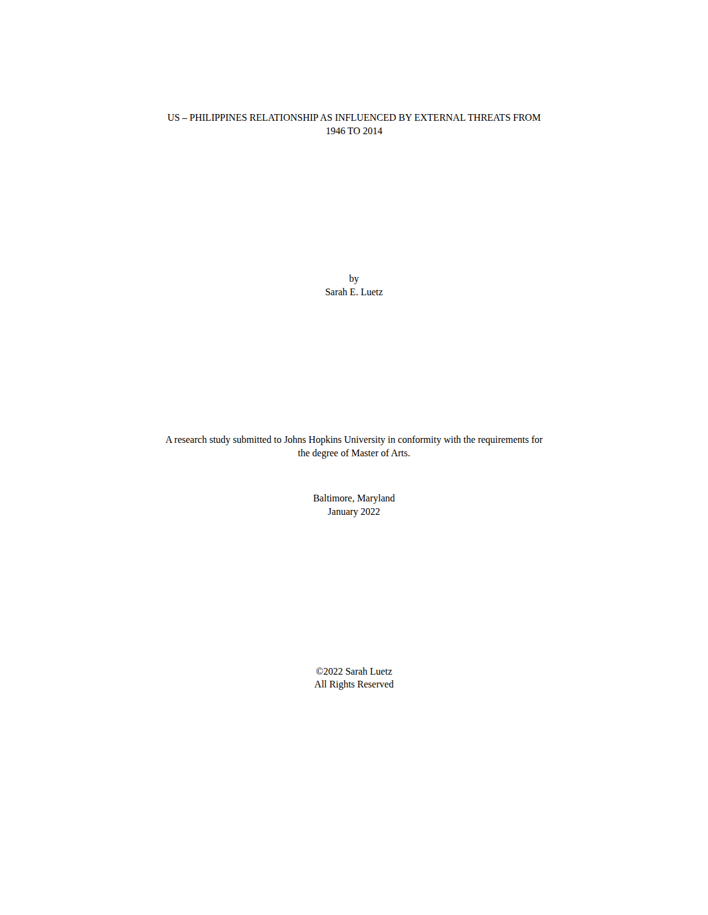US – Philippines Relationship as Influenced by External Threats from 1946 to 2014
by
Sarah E. Luetz
A research study submitted to Johns Hopkins University in conformity with the requirements for the degree of Master of Arts.
Baltimore, Maryland
January 2022
©2022 Sarah Luetz
All Rights Reserved